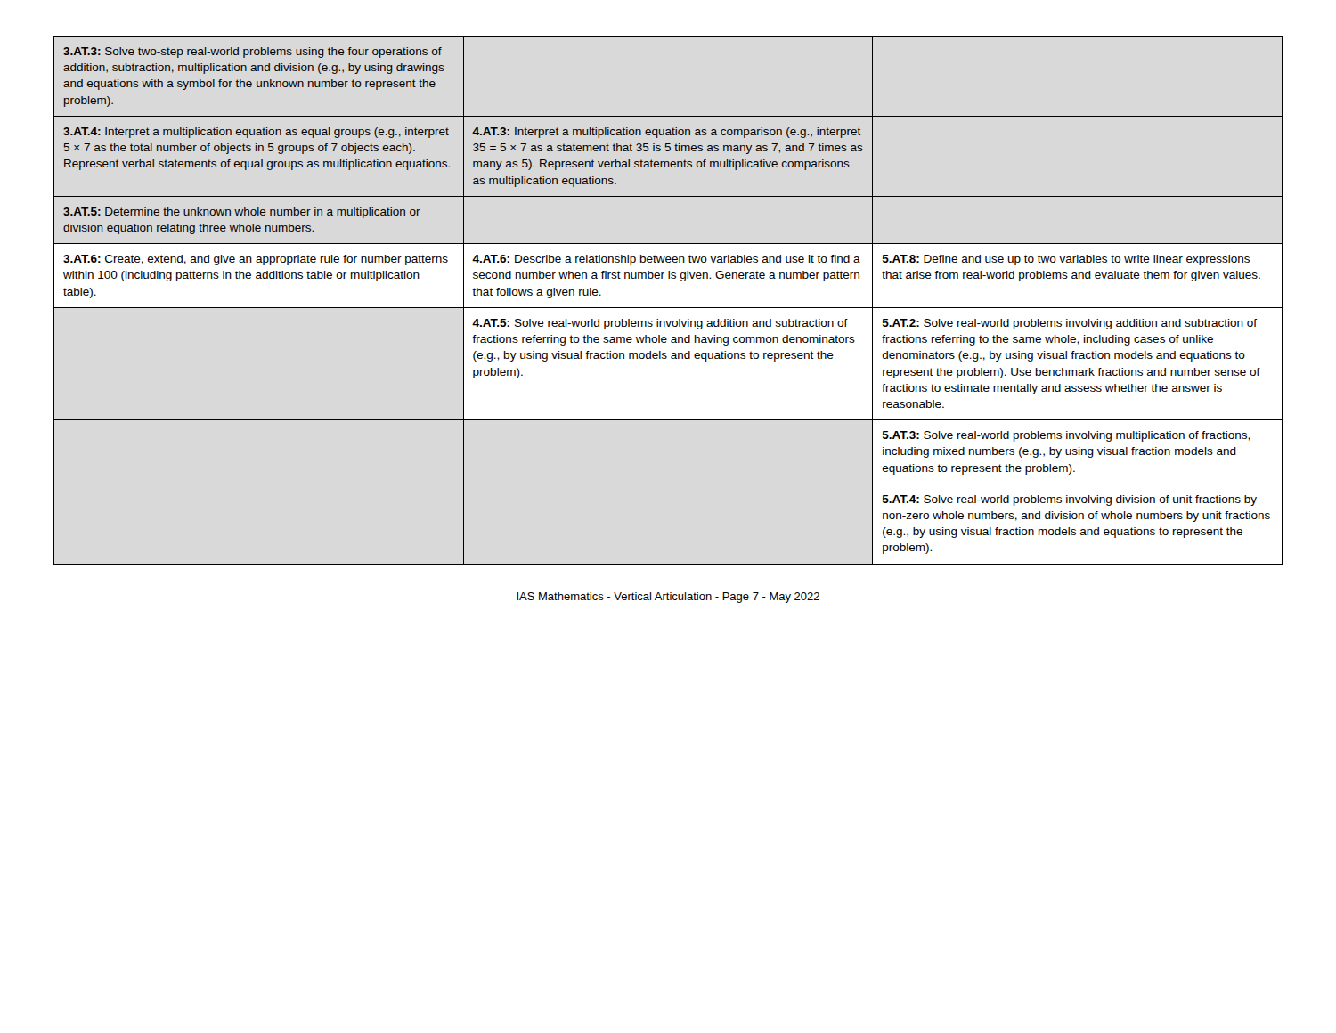| 3.AT.3: Solve two-step real-world problems using the four operations of addition, subtraction, multiplication and division (e.g., by using drawings and equations with a symbol for the unknown number to represent the problem). | | |
| 3.AT.4: Interpret a multiplication equation as equal groups (e.g., interpret 5 × 7 as the total number of objects in 5 groups of 7 objects each). Represent verbal statements of equal groups as multiplication equations. | 4.AT.3: Interpret a multiplication equation as a comparison (e.g., interpret 35 = 5 × 7 as a statement that 35 is 5 times as many as 7, and 7 times as many as 5). Represent verbal statements of multiplicative comparisons as multiplication equations. | |
| 3.AT.5: Determine the unknown whole number in a multiplication or division equation relating three whole numbers. | | |
| 3.AT.6: Create, extend, and give an appropriate rule for number patterns within 100 (including patterns in the additions table or multiplication table). | 4.AT.6: Describe a relationship between two variables and use it to find a second number when a first number is given. Generate a number pattern that follows a given rule. | 5.AT.8: Define and use up to two variables to write linear expressions that arise from real-world problems and evaluate them for given values. |
| | 4.AT.5: Solve real-world problems involving addition and subtraction of fractions referring to the same whole and having common denominators (e.g., by using visual fraction models and equations to represent the problem). | 5.AT.2: Solve real-world problems involving addition and subtraction of fractions referring to the same whole, including cases of unlike denominators (e.g., by using visual fraction models and equations to represent the problem). Use benchmark fractions and number sense of fractions to estimate mentally and assess whether the answer is reasonable. |
| | | 5.AT.3: Solve real-world problems involving multiplication of fractions, including mixed numbers (e.g., by using visual fraction models and equations to represent the problem). |
| | | 5.AT.4: Solve real-world problems involving division of unit fractions by non-zero whole numbers, and division of whole numbers by unit fractions (e.g., by using visual fraction models and equations to represent the problem). |
IAS Mathematics - Vertical Articulation - Page 7 - May 2022